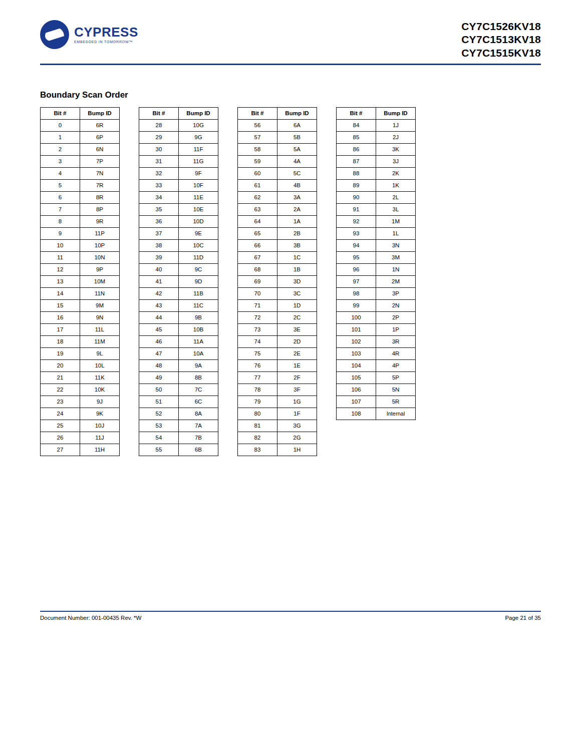CYPRESS
EMBEDDED IN TOMORROW™
CY7C1526KV18
CY7C1513KV18
CY7C1515KV18
Boundary Scan Order
| Bit # | Bump ID |
| --- | --- |
| 0 | 6R |
| 1 | 6P |
| 2 | 6N |
| 3 | 7P |
| 4 | 7N |
| 5 | 7R |
| 6 | 8R |
| 7 | 8P |
| 8 | 9R |
| 9 | 11P |
| 10 | 10P |
| 11 | 10N |
| 12 | 9P |
| 13 | 10M |
| 14 | 11N |
| 15 | 9M |
| 16 | 9N |
| 17 | 11L |
| 18 | 11M |
| 19 | 9L |
| 20 | 10L |
| 21 | 11K |
| 22 | 10K |
| 23 | 9J |
| 24 | 9K |
| 25 | 10J |
| 26 | 11J |
| 27 | 11H |
| Bit # | Bump ID |
| --- | --- |
| 28 | 10G |
| 29 | 9G |
| 30 | 11F |
| 31 | 11G |
| 32 | 9F |
| 33 | 10F |
| 34 | 11E |
| 35 | 10E |
| 36 | 10D |
| 37 | 9E |
| 38 | 10C |
| 39 | 11D |
| 40 | 9C |
| 41 | 9D |
| 42 | 11B |
| 43 | 11C |
| 44 | 9B |
| 45 | 10B |
| 46 | 11A |
| 47 | 10A |
| 48 | 9A |
| 49 | 8B |
| 50 | 7C |
| 51 | 6C |
| 52 | 8A |
| 53 | 7A |
| 54 | 7B |
| 55 | 6B |
| Bit # | Bump ID |
| --- | --- |
| 56 | 6A |
| 57 | 5B |
| 58 | 5A |
| 59 | 4A |
| 60 | 5C |
| 61 | 4B |
| 62 | 3A |
| 63 | 2A |
| 64 | 1A |
| 65 | 2B |
| 66 | 3B |
| 67 | 1C |
| 68 | 1B |
| 69 | 3D |
| 70 | 3C |
| 71 | 1D |
| 72 | 2C |
| 73 | 3E |
| 74 | 2D |
| 75 | 2E |
| 76 | 1E |
| 77 | 2F |
| 78 | 3F |
| 79 | 1G |
| 80 | 1F |
| 81 | 3G |
| 82 | 2G |
| 83 | 1H |
| Bit # | Bump ID |
| --- | --- |
| 84 | 1J |
| 85 | 2J |
| 86 | 3K |
| 87 | 3J |
| 88 | 2K |
| 89 | 1K |
| 90 | 2L |
| 91 | 3L |
| 92 | 1M |
| 93 | 1L |
| 94 | 3N |
| 95 | 3M |
| 96 | 1N |
| 97 | 2M |
| 98 | 3P |
| 99 | 2N |
| 100 | 2P |
| 101 | 1P |
| 102 | 3R |
| 103 | 4R |
| 104 | 4P |
| 105 | 5P |
| 106 | 5N |
| 107 | 5R |
| 108 | Internal |
Document Number: 001-00435 Rev. *W
Page 21 of 35